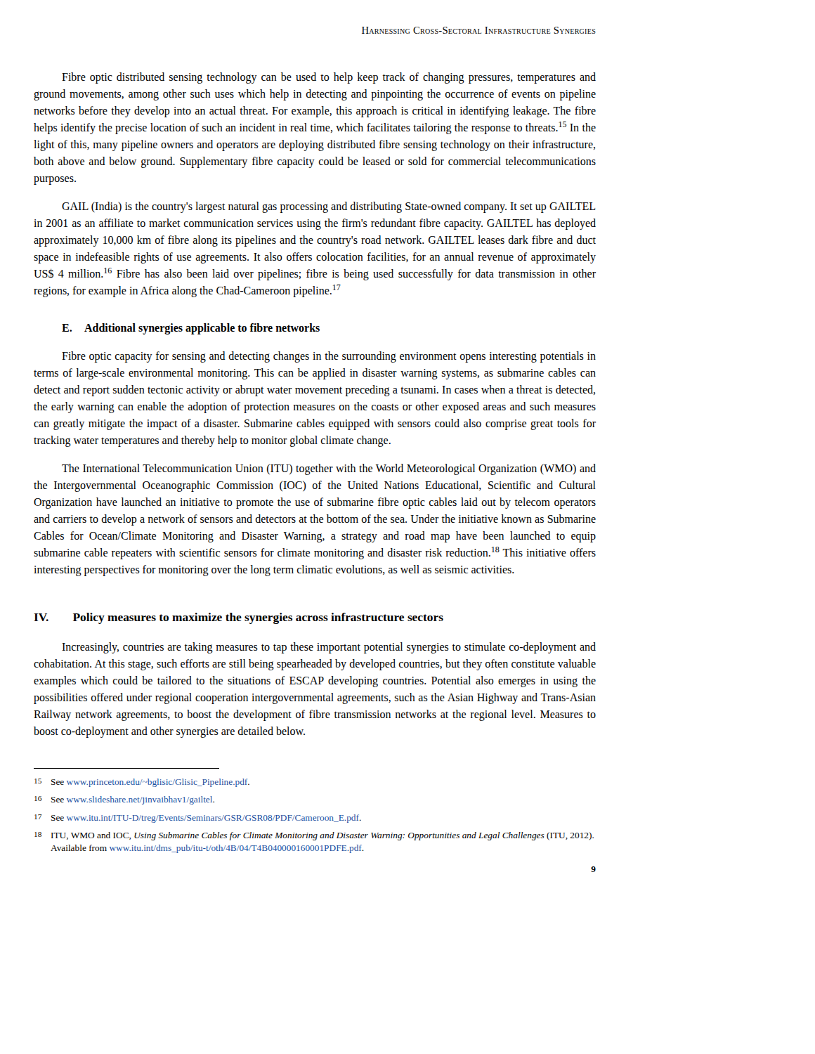Harnessing Cross-Sectoral Infrastructure Synergies
Fibre optic distributed sensing technology can be used to help keep track of changing pressures, temperatures and ground movements, among other such uses which help in detecting and pinpointing the occurrence of events on pipeline networks before they develop into an actual threat. For example, this approach is critical in identifying leakage. The fibre helps identify the precise location of such an incident in real time, which facilitates tailoring the response to threats.15 In the light of this, many pipeline owners and operators are deploying distributed fibre sensing technology on their infrastructure, both above and below ground. Supplementary fibre capacity could be leased or sold for commercial telecommunications purposes.
GAIL (India) is the country's largest natural gas processing and distributing State-owned company. It set up GAILTEL in 2001 as an affiliate to market communication services using the firm's redundant fibre capacity. GAILTEL has deployed approximately 10,000 km of fibre along its pipelines and the country's road network. GAILTEL leases dark fibre and duct space in indefeasible rights of use agreements. It also offers colocation facilities, for an annual revenue of approximately US$ 4 million.16 Fibre has also been laid over pipelines; fibre is being used successfully for data transmission in other regions, for example in Africa along the Chad-Cameroon pipeline.17
E. Additional synergies applicable to fibre networks
Fibre optic capacity for sensing and detecting changes in the surrounding environment opens interesting potentials in terms of large-scale environmental monitoring. This can be applied in disaster warning systems, as submarine cables can detect and report sudden tectonic activity or abrupt water movement preceding a tsunami. In cases when a threat is detected, the early warning can enable the adoption of protection measures on the coasts or other exposed areas and such measures can greatly mitigate the impact of a disaster. Submarine cables equipped with sensors could also comprise great tools for tracking water temperatures and thereby help to monitor global climate change.
The International Telecommunication Union (ITU) together with the World Meteorological Organization (WMO) and the Intergovernmental Oceanographic Commission (IOC) of the United Nations Educational, Scientific and Cultural Organization have launched an initiative to promote the use of submarine fibre optic cables laid out by telecom operators and carriers to develop a network of sensors and detectors at the bottom of the sea. Under the initiative known as Submarine Cables for Ocean/Climate Monitoring and Disaster Warning, a strategy and road map have been launched to equip submarine cable repeaters with scientific sensors for climate monitoring and disaster risk reduction.18 This initiative offers interesting perspectives for monitoring over the long term climatic evolutions, as well as seismic activities.
IV. Policy measures to maximize the synergies across infrastructure sectors
Increasingly, countries are taking measures to tap these important potential synergies to stimulate co-deployment and cohabitation. At this stage, such efforts are still being spearheaded by developed countries, but they often constitute valuable examples which could be tailored to the situations of ESCAP developing countries. Potential also emerges in using the possibilities offered under regional cooperation intergovernmental agreements, such as the Asian Highway and Trans-Asian Railway network agreements, to boost the development of fibre transmission networks at the regional level. Measures to boost co-deployment and other synergies are detailed below.
15 See www.princeton.edu/~bglisic/Glisic_Pipeline.pdf.
16 See www.slideshare.net/jinvaibhav1/gailtel.
17 See www.itu.int/ITU-D/treg/Events/Seminars/GSR/GSR08/PDF/Cameroon_E.pdf.
18 ITU, WMO and IOC, Using Submarine Cables for Climate Monitoring and Disaster Warning: Opportunities and Legal Challenges (ITU, 2012). Available from www.itu.int/dms_pub/itu-t/oth/4B/04/T4B040000160001PDFE.pdf.
9